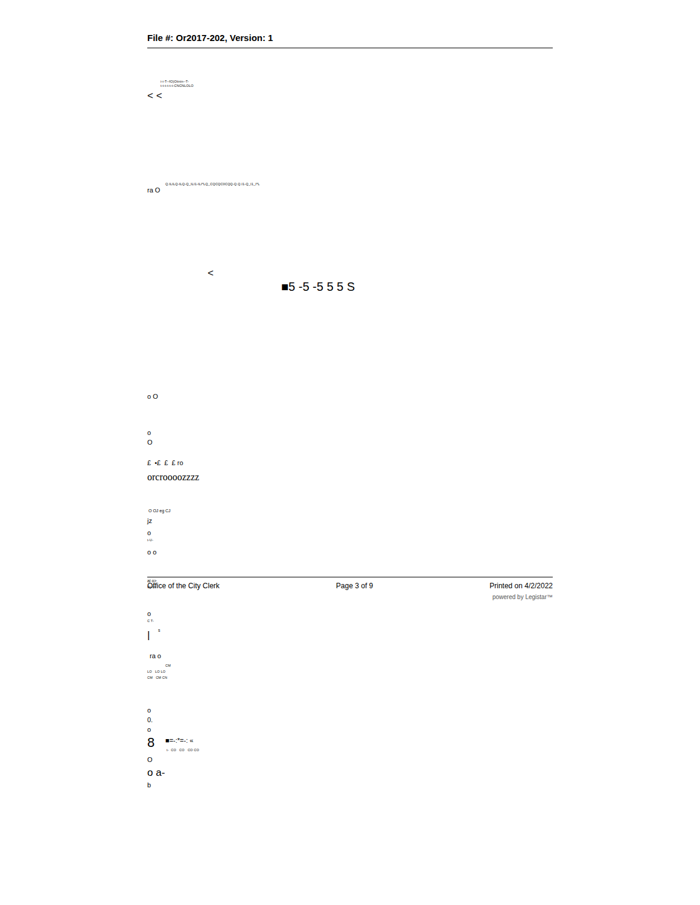File #: Or2017-202, Version: 1
i-i-T--fO)Oiinin--T- t-t-t-t-t-t-CNCNLOLO
< <
ra O
Q.ILILQ-ILQ-Q_ILI1-ILI*LQ_CQCQC0CQQ-Q.Q.I1-Q_I1_I*L
<
■5 -5 -5 5 5 S
o O
o
O
£ •£ £ £ ro
orcroooozzzz
O OJ eg CJ
jz
o
t-U-
o o
ai o>
O) OI
o
C T-
|
s
ra o
CM
LO LO LO
CM CM CN
o
0.
o
8
■=-:*=-: «
t- CO CO CO CO
O
o a-
b
Office of the City Clerk
Page 3 of 9
Printed on 4/2/2022
powered by Legistar™